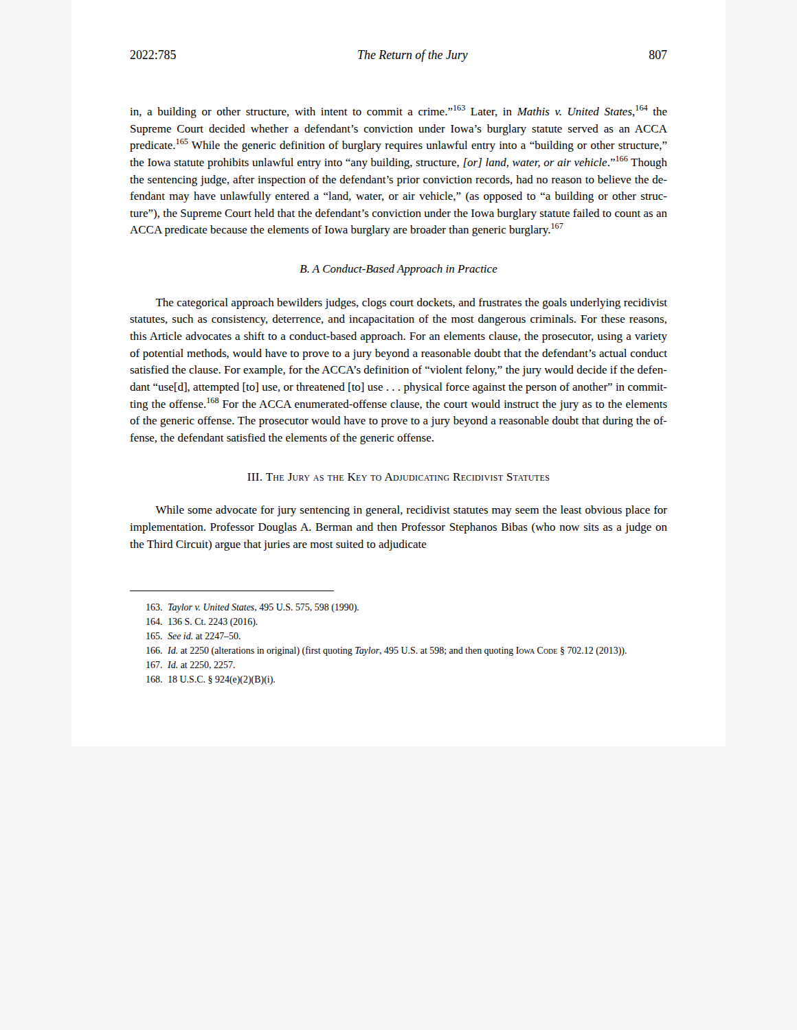2022:785 The Return of the Jury 807
in, a building or other structure, with intent to commit a crime.”163 Later, in Mathis v. United States,164 the Supreme Court decided whether a defendant’s conviction under Iowa’s burglary statute served as an ACCA predicate.165 While the generic definition of burglary requires unlawful entry into a “building or other structure,” the Iowa statute prohibits unlawful entry into “any building, structure, [or] land, water, or air vehicle.”166 Though the sentencing judge, after inspection of the defendant’s prior conviction records, had no reason to believe the defendant may have unlawfully entered a “land, water, or air vehicle,” (as opposed to “a building or other structure”), the Supreme Court held that the defendant’s conviction under the Iowa burglary statute failed to count as an ACCA predicate because the elements of Iowa burglary are broader than generic burglary.167
B. A Conduct-Based Approach in Practice
The categorical approach bewilders judges, clogs court dockets, and frustrates the goals underlying recidivist statutes, such as consistency, deterrence, and incapacitation of the most dangerous criminals. For these reasons, this Article advocates a shift to a conduct-based approach. For an elements clause, the prosecutor, using a variety of potential methods, would have to prove to a jury beyond a reasonable doubt that the defendant’s actual conduct satisfied the clause. For example, for the ACCA’s definition of “violent felony,” the jury would decide if the defendant “use[d], attempted [to] use, or threatened [to] use . . . physical force against the person of another” in committing the offense.168 For the ACCA enumerated-offense clause, the court would instruct the jury as to the elements of the generic offense. The prosecutor would have to prove to a jury beyond a reasonable doubt that during the offense, the defendant satisfied the elements of the generic offense.
III. The Jury as the Key to Adjudicating Recidivist Statutes
While some advocate for jury sentencing in general, recidivist statutes may seem the least obvious place for implementation. Professor Douglas A. Berman and then Professor Stephanos Bibas (who now sits as a judge on the Third Circuit) argue that juries are most suited to adjudicate
163. Taylor v. United States, 495 U.S. 575, 598 (1990).
164. 136 S. Ct. 2243 (2016).
165. See id. at 2247–50.
166. Id. at 2250 (alterations in original) (first quoting Taylor, 495 U.S. at 598; and then quoting Iowa Code § 702.12 (2013)).
167. Id. at 2250, 2257.
168. 18 U.S.C. § 924(e)(2)(B)(i).